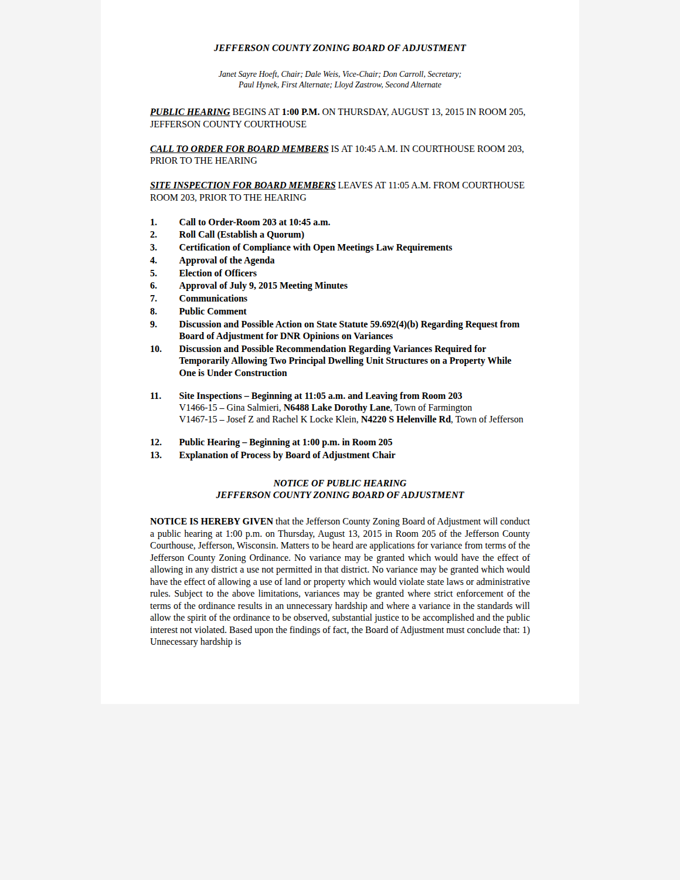JEFFERSON COUNTY ZONING BOARD OF ADJUSTMENT
Janet Sayre Hoeft, Chair; Dale Weis, Vice-Chair; Don Carroll, Secretary;
Paul Hynek, First Alternate; Lloyd Zastrow, Second Alternate
PUBLIC HEARING BEGINS AT 1:00 P.M. ON THURSDAY, AUGUST 13, 2015 IN ROOM 205, JEFFERSON COUNTY COURTHOUSE
CALL TO ORDER FOR BOARD MEMBERS IS AT 10:45 A.M. IN COURTHOUSE ROOM 203, PRIOR TO THE HEARING
SITE INSPECTION FOR BOARD MEMBERS LEAVES AT 11:05 A.M. FROM COURTHOUSE ROOM 203, PRIOR TO THE HEARING
Call to Order-Room 203 at 10:45 a.m.
Roll Call (Establish a Quorum)
Certification of Compliance with Open Meetings Law Requirements
Approval of the Agenda
Election of Officers
Approval of July 9, 2015 Meeting Minutes
Communications
Public Comment
Discussion and Possible Action on State Statute 59.692(4)(b) Regarding Request from Board of Adjustment for DNR Opinions on Variances
Discussion and Possible Recommendation Regarding Variances Required for Temporarily Allowing Two Principal Dwelling Unit Structures on a Property While One is Under Construction
Site Inspections – Beginning at 11:05 a.m. and Leaving from Room 203 V1466-15 – Gina Salmieri, N6488 Lake Dorothy Lane, Town of Farmington V1467-15 – Josef Z and Rachel K Locke Klein, N4220 S Helenville Rd, Town of Jefferson
Public Hearing – Beginning at 1:00 p.m. in Room 205
Explanation of Process by Board of Adjustment Chair
NOTICE OF PUBLIC HEARING
JEFFERSON COUNTY ZONING BOARD OF ADJUSTMENT
NOTICE IS HEREBY GIVEN that the Jefferson County Zoning Board of Adjustment will conduct a public hearing at 1:00 p.m. on Thursday, August 13, 2015 in Room 205 of the Jefferson County Courthouse, Jefferson, Wisconsin. Matters to be heard are applications for variance from terms of the Jefferson County Zoning Ordinance. No variance may be granted which would have the effect of allowing in any district a use not permitted in that district. No variance may be granted which would have the effect of allowing a use of land or property which would violate state laws or administrative rules. Subject to the above limitations, variances may be granted where strict enforcement of the terms of the ordinance results in an unnecessary hardship and where a variance in the standards will allow the spirit of the ordinance to be observed, substantial justice to be accomplished and the public interest not violated. Based upon the findings of fact, the Board of Adjustment must conclude that: 1) Unnecessary hardship is